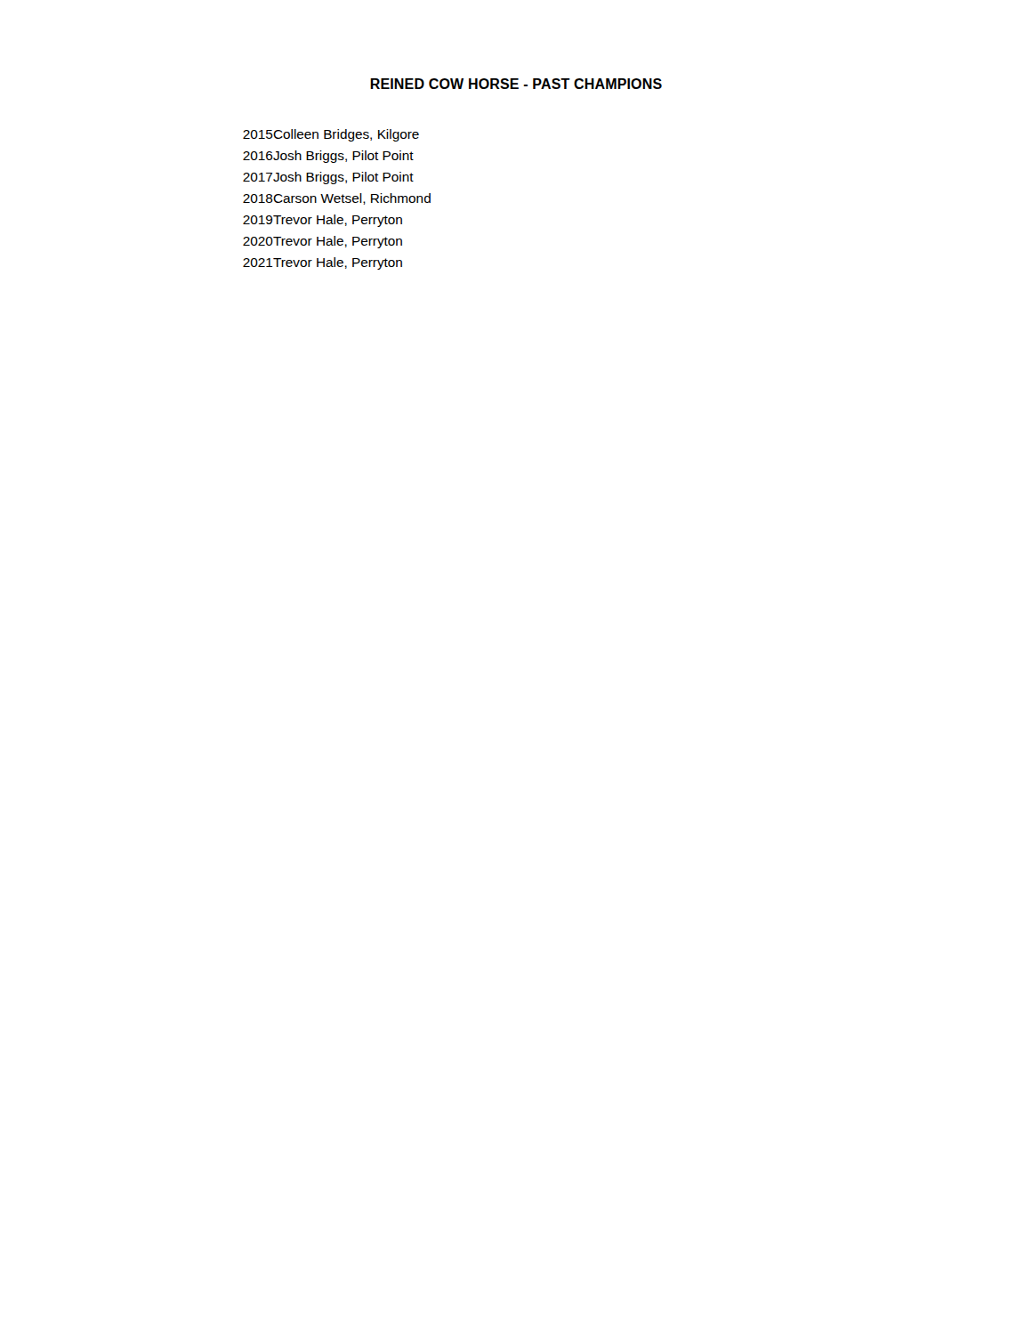REINED COW HORSE - PAST CHAMPIONS
| 2015 | Colleen Bridges, Kilgore |
| 2016 | Josh Briggs, Pilot Point |
| 2017 | Josh Briggs, Pilot Point |
| 2018 | Carson Wetsel, Richmond |
| 2019 | Trevor Hale, Perryton |
| 2020 | Trevor Hale, Perryton |
| 2021 | Trevor Hale, Perryton |